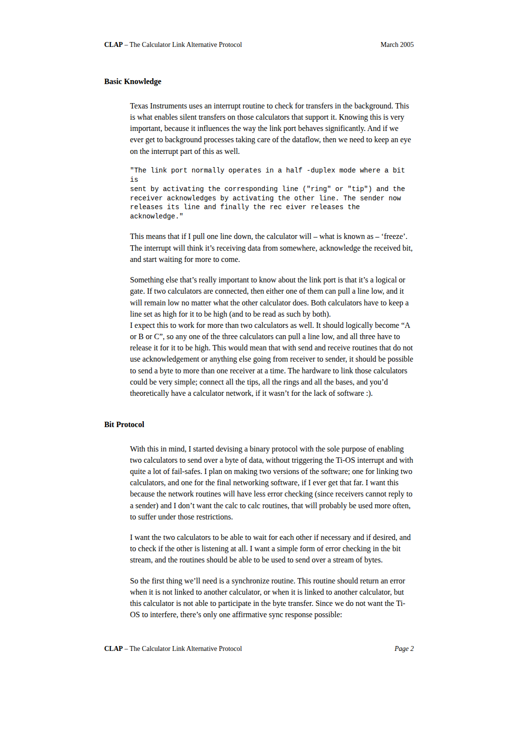CLAP – The Calculator Link Alternative Protocol
March 2005
Basic Knowledge
Texas Instruments uses an interrupt routine to check for transfers in the background. This is what enables silent transfers on those calculators that support it. Knowing this is very important, because it influences the way the link port behaves significantly. And if we ever get to background processes taking care of the dataflow, then we need to keep an eye on the interrupt part of this as well.
"The link port normally operates in a half -duplex mode where a bit is
sent by activating the corresponding line ("ring" or "tip") and the
receiver acknowledges by activating the other line. The sender now
releases its line and finally the rec eiver releases the acknowledge."
This means that if I pull one line down, the calculator will – what is known as – ‘freeze’. The interrupt will think it’s receiving data from somewhere, acknowledge the received bit, and start waiting for more to come.
Something else that’s really important to know about the link port is that it’s a logical or gate. If two calculators are connected, then either one of them can pull a line low, and it will remain low no matter what the other calculator does. Both calculators have to keep a line set as high for it to be high (and to be read as such by both).
I expect this to work for more than two calculators as well. It should logically become “A or B or C”, so any one of the three calculators can pull a line low, and all three have to release it for it to be high. This would mean that with send and receive routines that do not use acknowledgement or anything else going from receiver to sender, it should be possible to send a byte to more than one receiver at a time. The hardware to link those calculators could be very simple; connect all the tips, all the rings and all the bases, and you’d theoretically have a calculator network, if it wasn’t for the lack of software :).
Bit Protocol
With this in mind, I started devising a binary protocol with the sole purpose of enabling two calculators to send over a byte of data, without triggering the Ti-OS interrupt and with quite a lot of fail-safes. I plan on making two versions of the software; one for linking two calculators, and one for the final networking software, if I ever get that far. I want this because the network routines will have less error checking (since receivers cannot reply to a sender) and I don’t want the calc to calc routines, that will probably be used more often, to suffer under those restrictions.
I want the two calculators to be able to wait for each other if necessary and if desired, and to check if the other is listening at all. I want a simple form of error checking in the bit stream, and the routines should be able to be used to send over a stream of bytes.
So the first thing we’ll need is a synchronize routine. This routine should return an error when it is not linked to another calculator, or when it is linked to another calculator, but this calculator is not able to participate in the byte transfer. Since we do not want the Ti-OS to interfere, there’s only one affirmative sync response possible:
CLAP – The Calculator Link Alternative Protocol
Page 2